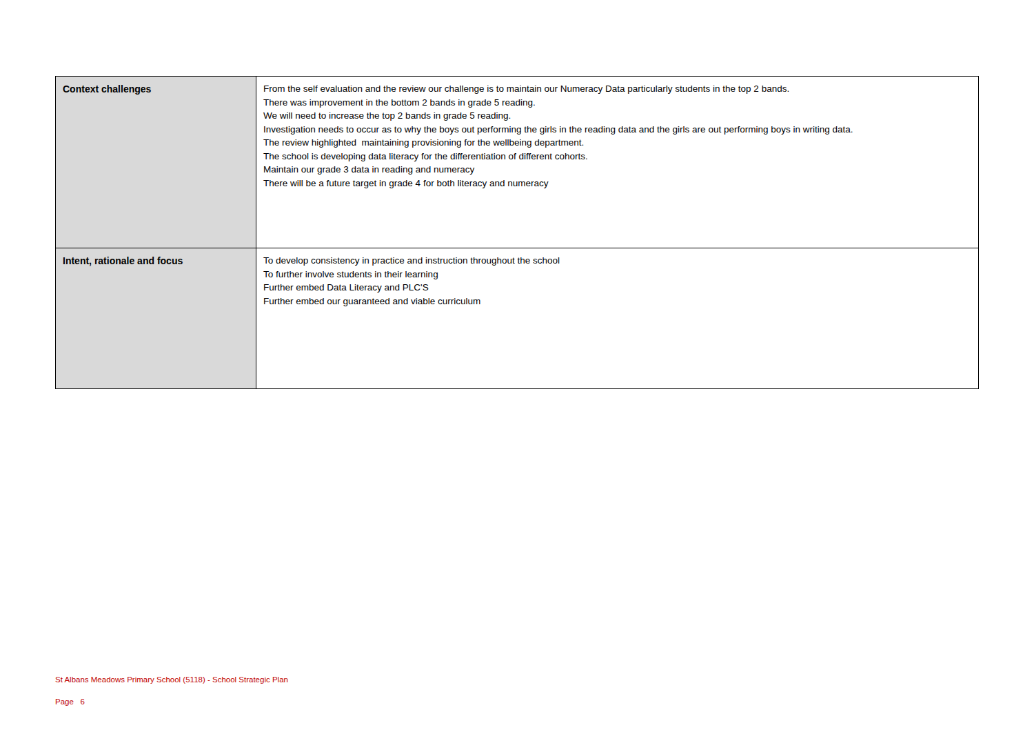| Context challenges | From the self evaluation and the review our challenge is to maintain our Numeracy Data particularly students in the top 2 bands. There was improvement in the bottom 2 bands in grade 5 reading. We will need to increase the top 2 bands in grade 5 reading. Investigation needs to occur as to why the boys out performing the girls in the reading data and the girls are out performing boys in writing data. The review highlighted maintaining provisioning for the wellbeing department. The school is developing data literacy for the differentiation of different cohorts. Maintain our grade 3 data in reading and numeracy There will be a future target in grade 4 for both literacy and numeracy |
| Intent, rationale and focus | To develop consistency in practice and instruction throughout the school To further involve students in their learning Further embed Data Literacy and PLC'S Further embed our guaranteed and viable curriculum |
St Albans Meadows Primary School (5118) - School Strategic Plan
Page 6